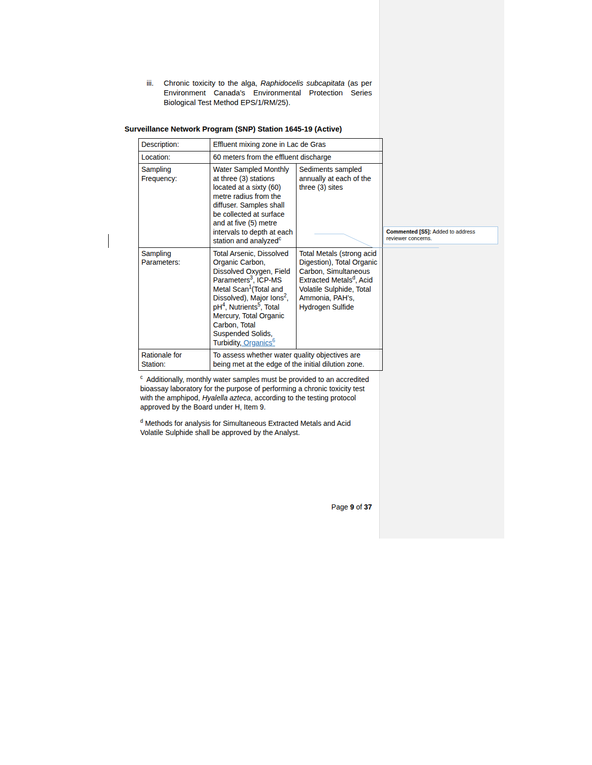iii.
Chronic toxicity to the alga, Raphidocelis subcapitata (as per Environment Canada’s Environmental Protection Series Biological Test Method EPS/1/RM/25).
Surveillance Network Program (SNP) Station 1645-19 (Active)
| Description: | Effluent mixing zone in Lac de Gras |
| Location: | 60 meters from the effluent discharge |
| Sampling Frequency: | Water Sampled Monthly at three (3) stations located at a sixty (60) metre radius from the diffuser. Samples shall be collected at surface and at five (5) metre intervals to depth at each station and analyzed c | Sediments sampled annually at each of the three (3) sites |
| Sampling Parameters: | Total Arsenic, Dissolved Organic Carbon, Dissolved Oxygen, Field Parameters 3 , ICP-MS Metal Scan 1 (Total and Dissolved), Major Ions 2 , pH 4 , Nutrients 5 , Total Mercury, Total Organic Carbon, Total Suspended Solids, Turbidity, Organics 6 | Total Metals (strong acid Digestion), Total Organic Carbon, Simultaneous Extracted Metals d , Acid Volatile Sulphide, Total Ammonia, PAH’s, Hydrogen Sulfide |
| Rationale for Station: | To assess whether water quality objectives are being met at the edge of the initial dilution zone. |
c Additionally, monthly water samples must be provided to an accredited bioassay laboratory for the purpose of performing a chronic toxicity test with the amphipod, Hyalella azteca, according to the testing protocol approved by the Board under H, Item 9.
d Methods for analysis for Simultaneous Extracted Metals and Acid Volatile Sulphide shall be approved by the Analyst.
Commented [S5]: Added to address reviewer concerns.
Page 9 of 37